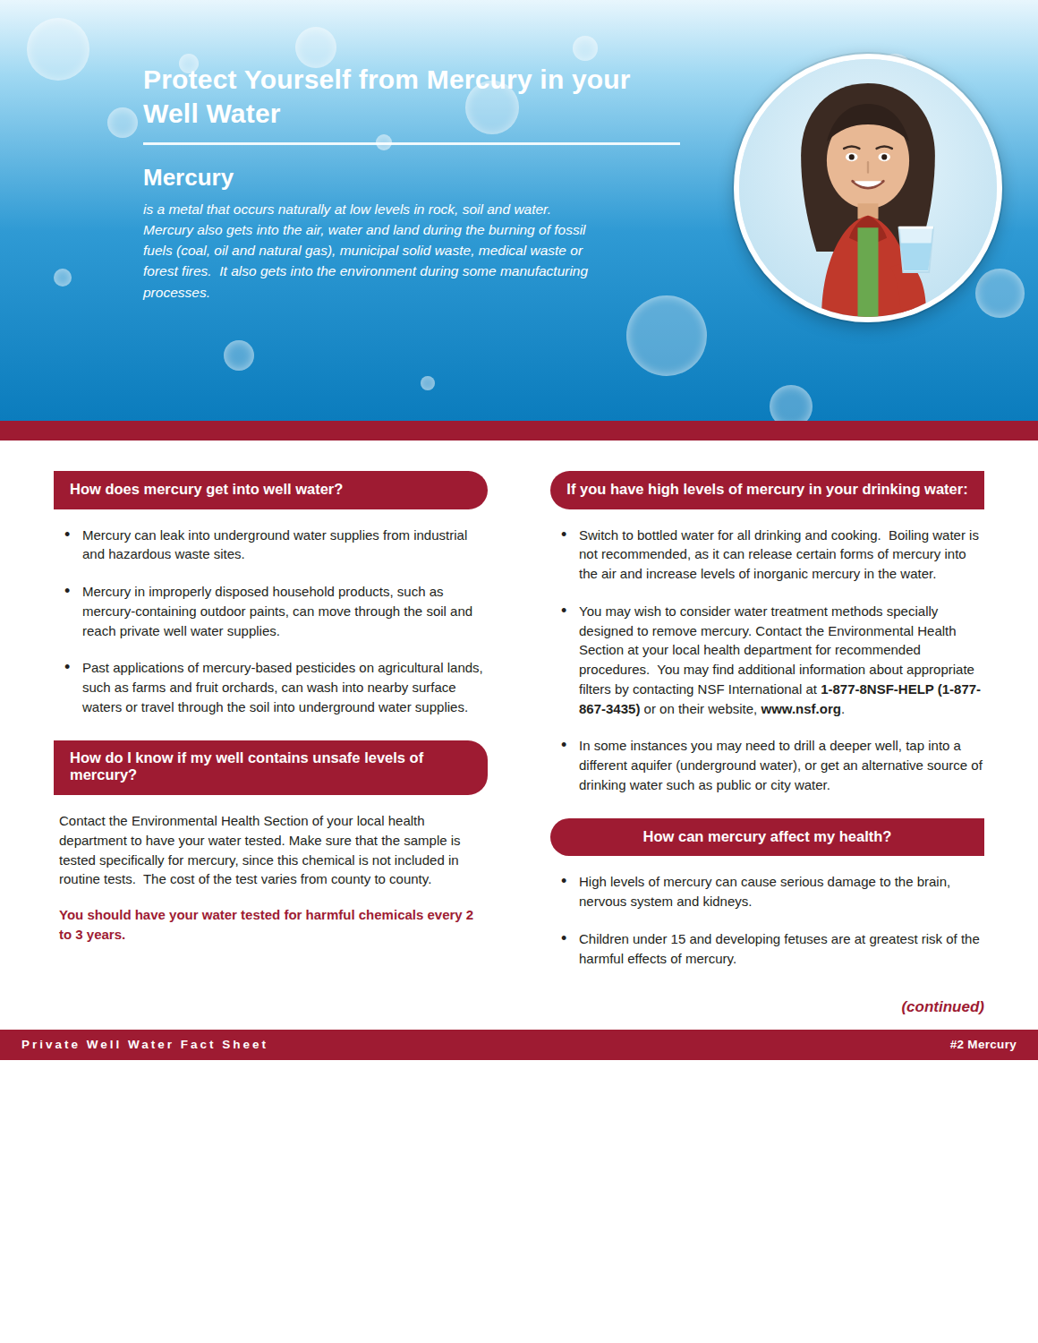Protect Yourself from Mercury in your
Well Water
Mercury
is a metal that occurs naturally at low levels in rock, soil and water. Mercury also gets into the air, water and land during the burning of fossil fuels (coal, oil and natural gas), municipal solid waste, medical waste or forest fires. It also gets into the environment during some manufacturing processes.
How does mercury get into well water?
Mercury can leak into underground water supplies from industrial and hazardous waste sites.
Mercury in improperly disposed household products, such as mercury-containing outdoor paints, can move through the soil and reach private well water supplies.
Past applications of mercury-based pesticides on agricultural lands, such as farms and fruit orchards, can wash into nearby surface waters or travel through the soil into underground water supplies.
How do I know if my well contains unsafe levels of mercury?
Contact the Environmental Health Section of your local health department to have your water tested. Make sure that the sample is tested specifically for mercury, since this chemical is not included in routine tests. The cost of the test varies from county to county.
You should have your water tested for harmful chemicals every 2 to 3 years.
If you have high levels of mercury in your drinking water:
Switch to bottled water for all drinking and cooking. Boiling water is not recommended, as it can release certain forms of mercury into the air and increase levels of inorganic mercury in the water.
You may wish to consider water treatment methods specially designed to remove mercury. Contact the Environmental Health Section at your local health department for recommended procedures. You may find additional information about appropriate filters by contacting NSF International at 1-877-8NSF-HELP (1-877-867-3435) or on their website, www.nsf.org.
In some instances you may need to drill a deeper well, tap into a different aquifer (underground water), or get an alternative source of drinking water such as public or city water.
How can mercury affect my health?
High levels of mercury can cause serious damage to the brain, nervous system and kidneys.
Children under 15 and developing fetuses are at greatest risk of the harmful effects of mercury.
(continued)
Private Well Water Fact Sheet
#2 Mercury